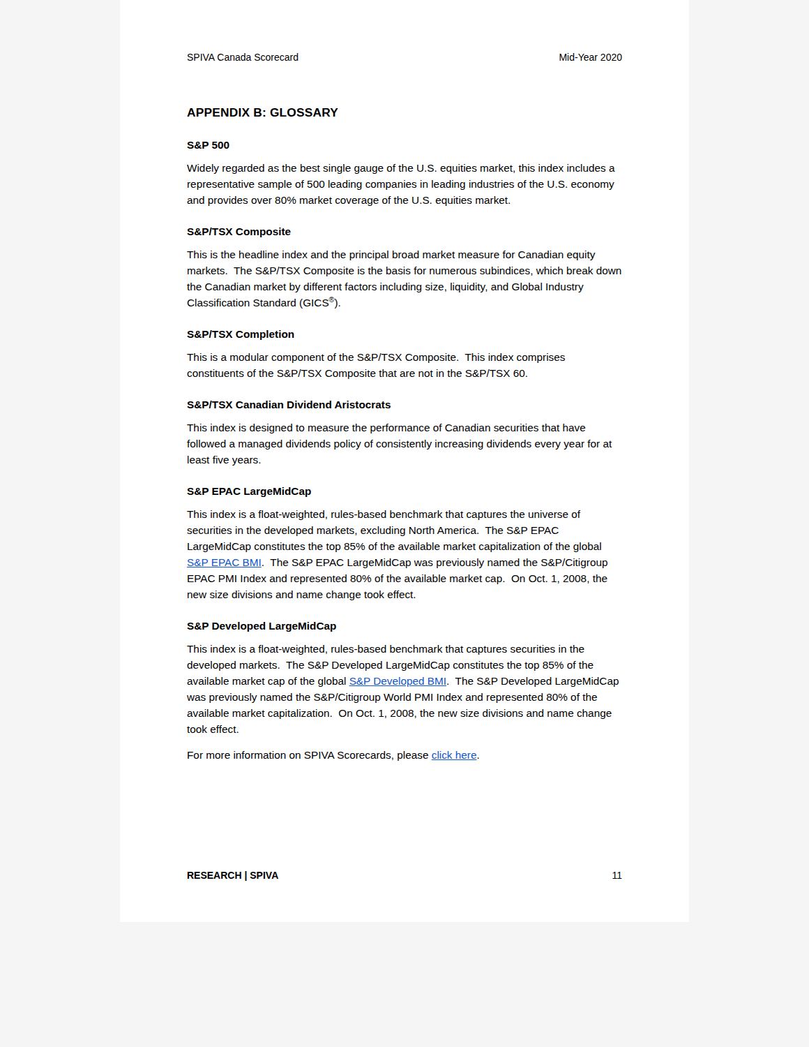SPIVA Canada Scorecard Mid-Year 2020
APPENDIX B: GLOSSARY
S&P 500
Widely regarded as the best single gauge of the U.S. equities market, this index includes a representative sample of 500 leading companies in leading industries of the U.S. economy and provides over 80% market coverage of the U.S. equities market.
S&P/TSX Composite
This is the headline index and the principal broad market measure for Canadian equity markets. The S&P/TSX Composite is the basis for numerous subindices, which break down the Canadian market by different factors including size, liquidity, and Global Industry Classification Standard (GICS®).
S&P/TSX Completion
This is a modular component of the S&P/TSX Composite. This index comprises constituents of the S&P/TSX Composite that are not in the S&P/TSX 60.
S&P/TSX Canadian Dividend Aristocrats
This index is designed to measure the performance of Canadian securities that have followed a managed dividends policy of consistently increasing dividends every year for at least five years.
S&P EPAC LargeMidCap
This index is a float-weighted, rules-based benchmark that captures the universe of securities in the developed markets, excluding North America. The S&P EPAC LargeMidCap constitutes the top 85% of the available market capitalization of the global S&P EPAC BMI. The S&P EPAC LargeMidCap was previously named the S&P/Citigroup EPAC PMI Index and represented 80% of the available market cap. On Oct. 1, 2008, the new size divisions and name change took effect.
S&P Developed LargeMidCap
This index is a float-weighted, rules-based benchmark that captures securities in the developed markets. The S&P Developed LargeMidCap constitutes the top 85% of the available market cap of the global S&P Developed BMI. The S&P Developed LargeMidCap was previously named the S&P/Citigroup World PMI Index and represented 80% of the available market capitalization. On Oct. 1, 2008, the new size divisions and name change took effect.
For more information on SPIVA Scorecards, please click here.
RESEARCH | SPIVA 11